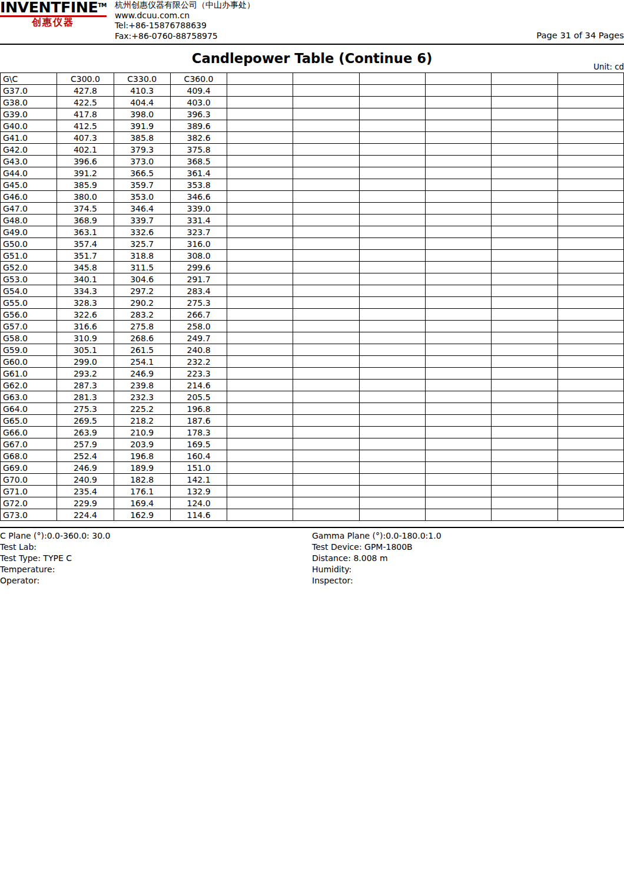INVENT FINETM
创惠仪器
杭州创惠仪器有限公司（中山办事处）
www.dcuu.com.cn
Tel:+86-15876788639
Fax:+86-0760-88758975
Page 31 of 34 Pages
Candlepower Table (Continue 6)
Unit: cd
| G\C | C300.0 | C330.0 | C360.0 | | | | | | |
| --- | --- | --- | --- | --- | --- | --- | --- | --- | --- |
| G37.0 | 427.8 | 410.3 | 409.4 | | | | | | |
| G38.0 | 422.5 | 404.4 | 403.0 | | | | | | |
| G39.0 | 417.8 | 398.0 | 396.3 | | | | | | |
| G40.0 | 412.5 | 391.9 | 389.6 | | | | | | |
| G41.0 | 407.3 | 385.8 | 382.6 | | | | | | |
| G42.0 | 402.1 | 379.3 | 375.8 | | | | | | |
| G43.0 | 396.6 | 373.0 | 368.5 | | | | | | |
| G44.0 | 391.2 | 366.5 | 361.4 | | | | | | |
| G45.0 | 385.9 | 359.7 | 353.8 | | | | | | |
| G46.0 | 380.0 | 353.0 | 346.6 | | | | | | |
| G47.0 | 374.5 | 346.4 | 339.0 | | | | | | |
| G48.0 | 368.9 | 339.7 | 331.4 | | | | | | |
| G49.0 | 363.1 | 332.6 | 323.7 | | | | | | |
| G50.0 | 357.4 | 325.7 | 316.0 | | | | | | |
| G51.0 | 351.7 | 318.8 | 308.0 | | | | | | |
| G52.0 | 345.8 | 311.5 | 299.6 | | | | | | |
| G53.0 | 340.1 | 304.6 | 291.7 | | | | | | |
| G54.0 | 334.3 | 297.2 | 283.4 | | | | | | |
| G55.0 | 328.3 | 290.2 | 275.3 | | | | | | |
| G56.0 | 322.6 | 283.2 | 266.7 | | | | | | |
| G57.0 | 316.6 | 275.8 | 258.0 | | | | | | |
| G58.0 | 310.9 | 268.6 | 249.7 | | | | | | |
| G59.0 | 305.1 | 261.5 | 240.8 | | | | | | |
| G60.0 | 299.0 | 254.1 | 232.2 | | | | | | |
| G61.0 | 293.2 | 246.9 | 223.3 | | | | | | |
| G62.0 | 287.3 | 239.8 | 214.6 | | | | | | |
| G63.0 | 281.3 | 232.3 | 205.5 | | | | | | |
| G64.0 | 275.3 | 225.2 | 196.8 | | | | | | |
| G65.0 | 269.5 | 218.2 | 187.6 | | | | | | |
| G66.0 | 263.9 | 210.9 | 178.3 | | | | | | |
| G67.0 | 257.9 | 203.9 | 169.5 | | | | | | |
| G68.0 | 252.4 | 196.8 | 160.4 | | | | | | |
| G69.0 | 246.9 | 189.9 | 151.0 | | | | | | |
| G70.0 | 240.9 | 182.8 | 142.1 | | | | | | |
| G71.0 | 235.4 | 176.1 | 132.9 | | | | | | |
| G72.0 | 229.9 | 169.4 | 124.0 | | | | | | |
| G73.0 | 224.4 | 162.9 | 114.6 | | | | | | |
| C Plane (°):0.0-360.0: 30.0 | Gamma Plane (°):0.0-180.0:1.0 |
| Test Lab: | Test Device: GPM-1800B |
| Test Type: TYPE C | Distance: 8.008 m |
| Temperature: | Humidity: |
| Operator: | Inspector: |